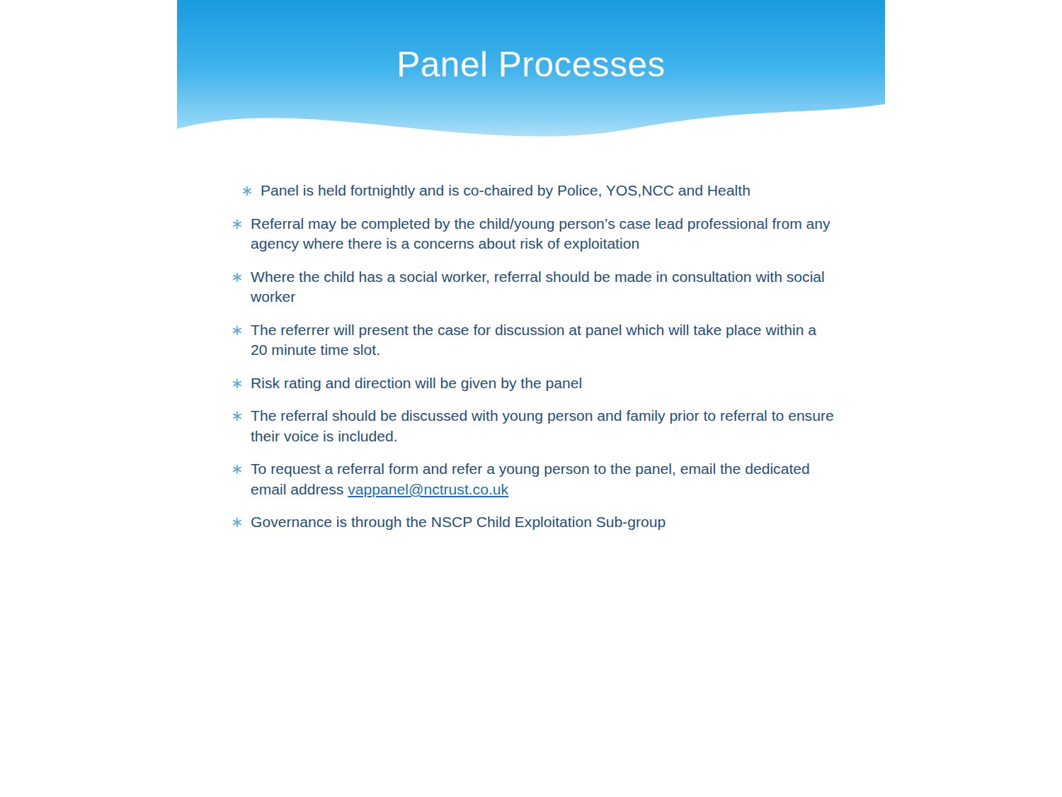Panel Processes
Panel is held fortnightly and is co-chaired by Police, YOS,NCC and Health
Referral may be completed by the child/young person’s case lead professional from any agency where there is a concerns about risk of exploitation
Where the child has a social worker, referral should be made in consultation with social worker
The referrer will present the case for discussion at panel which will take place within a 20 minute time slot.
Risk rating and direction will be given by the panel
The referral should be discussed with young person and family prior to referral to ensure their voice is included.
To request a referral form and refer a young person to the panel, email the dedicated email address vappanel@nctrust.co.uk
Governance is through the NSCP Child Exploitation Sub-group